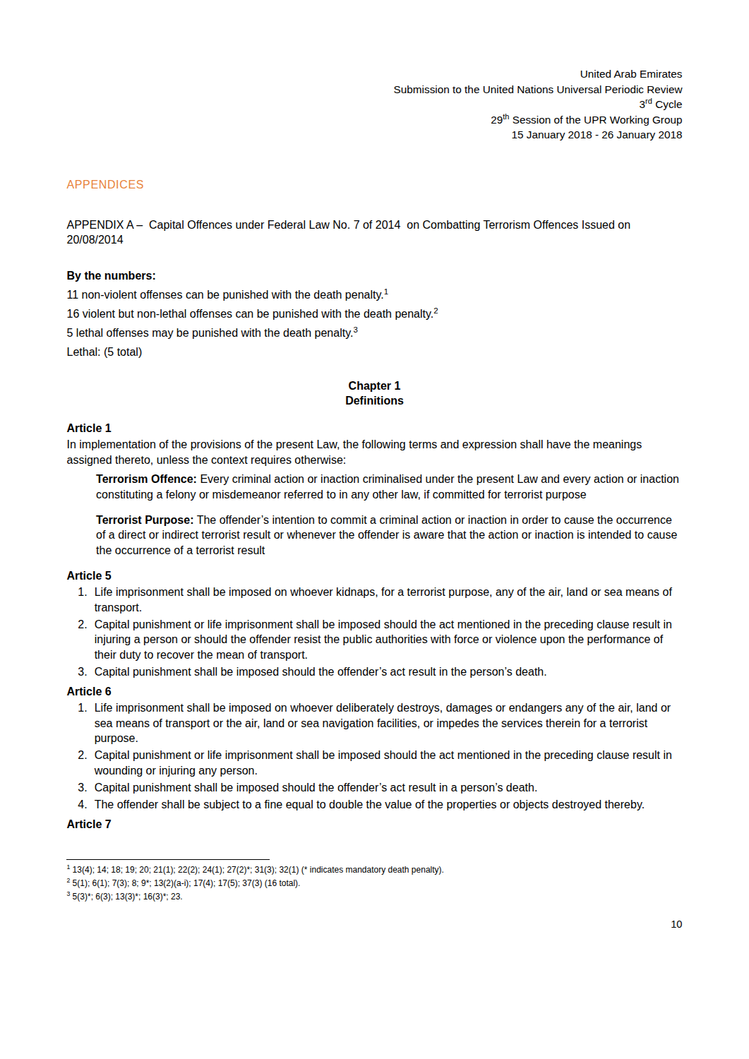United Arab Emirates
Submission to the United Nations Universal Periodic Review
3rd Cycle
29th Session of the UPR Working Group
15 January 2018 - 26 January 2018
APPENDICES
APPENDIX A – Capital Offences under Federal Law No. 7 of 2014 on Combatting Terrorism Offences Issued on 20/08/2014
By the numbers:
11 non-violent offenses can be punished with the death penalty.1
16 violent but non-lethal offenses can be punished with the death penalty.2
5 lethal offenses may be punished with the death penalty.3
Lethal: (5 total)
Chapter 1
Definitions
Article 1
In implementation of the provisions of the present Law, the following terms and expression shall have the meanings assigned thereto, unless the context requires otherwise:
Terrorism Offence: Every criminal action or inaction criminalised under the present Law and every action or inaction constituting a felony or misdemeanor referred to in any other law, if committed for terrorist purpose
Terrorist Purpose: The offender’s intention to commit a criminal action or inaction in order to cause the occurrence of a direct or indirect terrorist result or whenever the offender is aware that the action or inaction is intended to cause the occurrence of a terrorist result
Article 5
Life imprisonment shall be imposed on whoever kidnaps, for a terrorist purpose, any of the air, land or sea means of transport.
Capital punishment or life imprisonment shall be imposed should the act mentioned in the preceding clause result in injuring a person or should the offender resist the public authorities with force or violence upon the performance of their duty to recover the mean of transport.
Capital punishment shall be imposed should the offender’s act result in the person’s death.
Article 6
Life imprisonment shall be imposed on whoever deliberately destroys, damages or endangers any of the air, land or sea means of transport or the air, land or sea navigation facilities, or impedes the services therein for a terrorist purpose.
Capital punishment or life imprisonment shall be imposed should the act mentioned in the preceding clause result in wounding or injuring any person.
Capital punishment shall be imposed should the offender’s act result in a person’s death.
The offender shall be subject to a fine equal to double the value of the properties or objects destroyed thereby.
Article 7
1 13(4); 14; 18; 19; 20; 21(1); 22(2); 24(1); 27(2)*; 31(3); 32(1) (* indicates mandatory death penalty).
2 5(1); 6(1); 7(3); 8; 9*; 13(2)(a-i); 17(4); 17(5); 37(3) (16 total).
3 5(3)*; 6(3); 13(3)*; 16(3)*; 23.
10